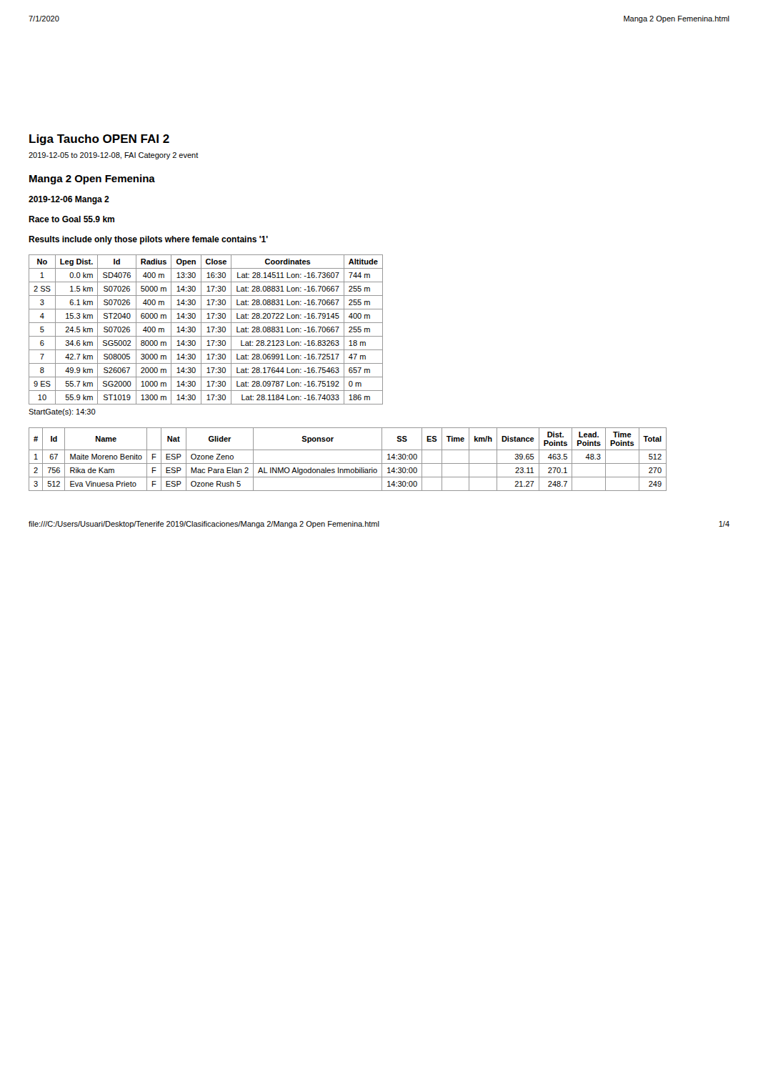7/1/2020 Manga 2 Open Femenina.html
Liga Taucho OPEN FAI 2
2019-12-05 to 2019-12-08, FAI Category 2 event
Manga 2 Open Femenina
2019-12-06 Manga 2
Race to Goal 55.9 km
Results include only those pilots where female contains '1'
| No | Leg Dist. | Id | Radius | Open | Close | Coordinates | Altitude |
| --- | --- | --- | --- | --- | --- | --- | --- |
| 1 | 0.0 km | SD4076 | 400 m | 13:30 | 16:30 | Lat: 28.14511 Lon: -16.73607 | 744 m |
| 2 SS | 1.5 km | S07026 | 5000 m | 14:30 | 17:30 | Lat: 28.08831 Lon: -16.70667 | 255 m |
| 3 | 6.1 km | S07026 | 400 m | 14:30 | 17:30 | Lat: 28.08831 Lon: -16.70667 | 255 m |
| 4 | 15.3 km | ST2040 | 6000 m | 14:30 | 17:30 | Lat: 28.20722 Lon: -16.79145 | 400 m |
| 5 | 24.5 km | S07026 | 400 m | 14:30 | 17:30 | Lat: 28.08831 Lon: -16.70667 | 255 m |
| 6 | 34.6 km | SG5002 | 8000 m | 14:30 | 17:30 | Lat: 28.2123 Lon: -16.83263 | 18 m |
| 7 | 42.7 km | S08005 | 3000 m | 14:30 | 17:30 | Lat: 28.06991 Lon: -16.72517 | 47 m |
| 8 | 49.9 km | S26067 | 2000 m | 14:30 | 17:30 | Lat: 28.17644 Lon: -16.75463 | 657 m |
| 9 ES | 55.7 km | SG2000 | 1000 m | 14:30 | 17:30 | Lat: 28.09787 Lon: -16.75192 | 0 m |
| 10 | 55.9 km | ST1019 | 1300 m | 14:30 | 17:30 | Lat: 28.1184 Lon: -16.74033 | 186 m |
StartGate(s): 14:30
| # | Id | Name | | Nat | Glider | Sponsor | SS | ES | Time | km/h | Distance | Dist. Points | Lead. Points | Time Points | Total |
| --- | --- | --- | --- | --- | --- | --- | --- | --- | --- | --- | --- | --- | --- | --- | --- |
| 1 | 67 | Maite Moreno Benito | F | ESP | Ozone Zeno | | 14:30:00 | | | | 39.65 | 463.5 | 48.3 | | 512 |
| 2 | 756 | Rika de Kam | F | ESP | Mac Para Elan 2 | AL INMO Algodonales Inmobiliario | 14:30:00 | | | | 23.11 | 270.1 | | | 270 |
| 3 | 512 | Eva Vinuesa Prieto | F | ESP | Ozone Rush 5 | | 14:30:00 | | | | 21.27 | 248.7 | | | 249 |
file:///C:/Users/Usuari/Desktop/Tenerife 2019/Clasificaciones/Manga 2/Manga 2 Open Femenina.html 1/4